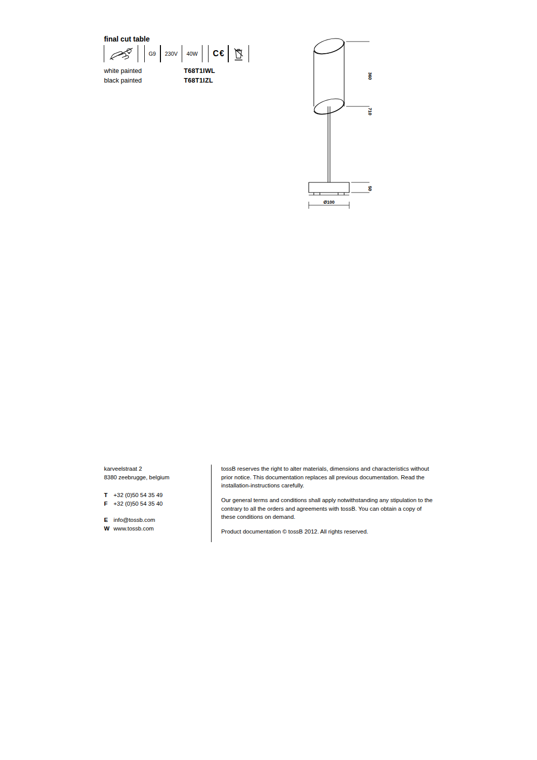final cut table
G9
230V
40W
C €
| white painted | T68T1IWL |
| black painted | T68T1IZL |
360 710 50 Ø100
karveelstraat 2
8380 zeebrugge, belgium
T+32 (0)50 54 35 49
F+32 (0)50 54 35 40
Einfo@tossb.com
Wwww.tossb.com
tossB reserves the right to alter materials, dimensions and characteristics without prior notice. This documentation replaces all previous documentation. Read the installation-instructions carefully.
Our general terms and conditions shall apply notwithstanding any stipulation to the contrary to all the orders and agreements with tossB. You can obtain a copy of these conditions on demand.
Product documentation © tossB 2012. All rights reserved.